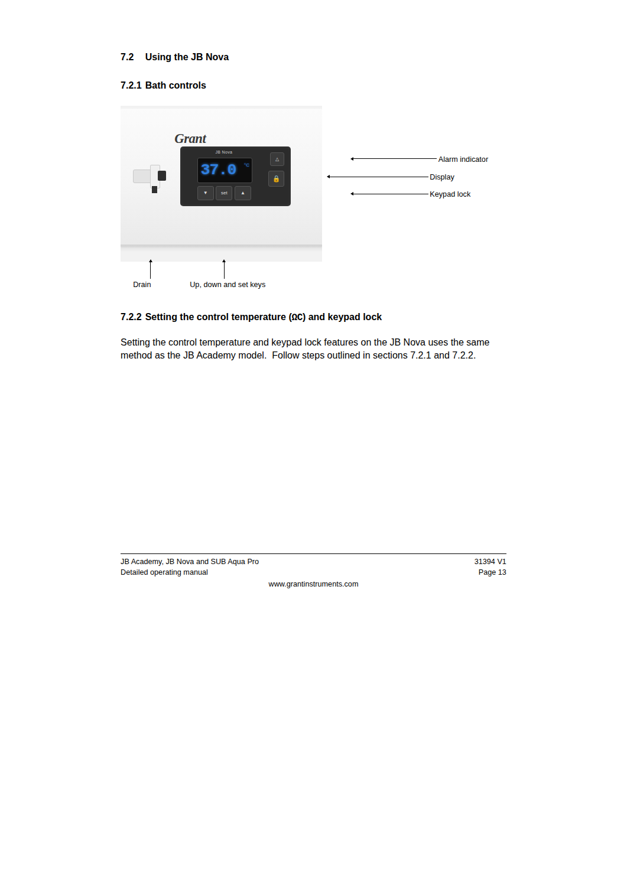7.2 Using the JB Nova
7.2.1 Bath controls
Grant
JB Nova
37.0 °C
△
🔒
▼
set
▲
Alarm indicator
Display
Keypad lock
Drain
Up, down and set keys
7.2.2 Setting the control temperature (ΩC) and keypad lock
Setting the control temperature and keypad lock features on the JB Nova uses the same method as the JB Academy model. Follow steps outlined in sections 7.2.1 and 7.2.2.
JB Academy, JB Nova and SUB Aqua Pro
Detailed operating manual
31394 V1
Page 13
www.grantinstruments.com